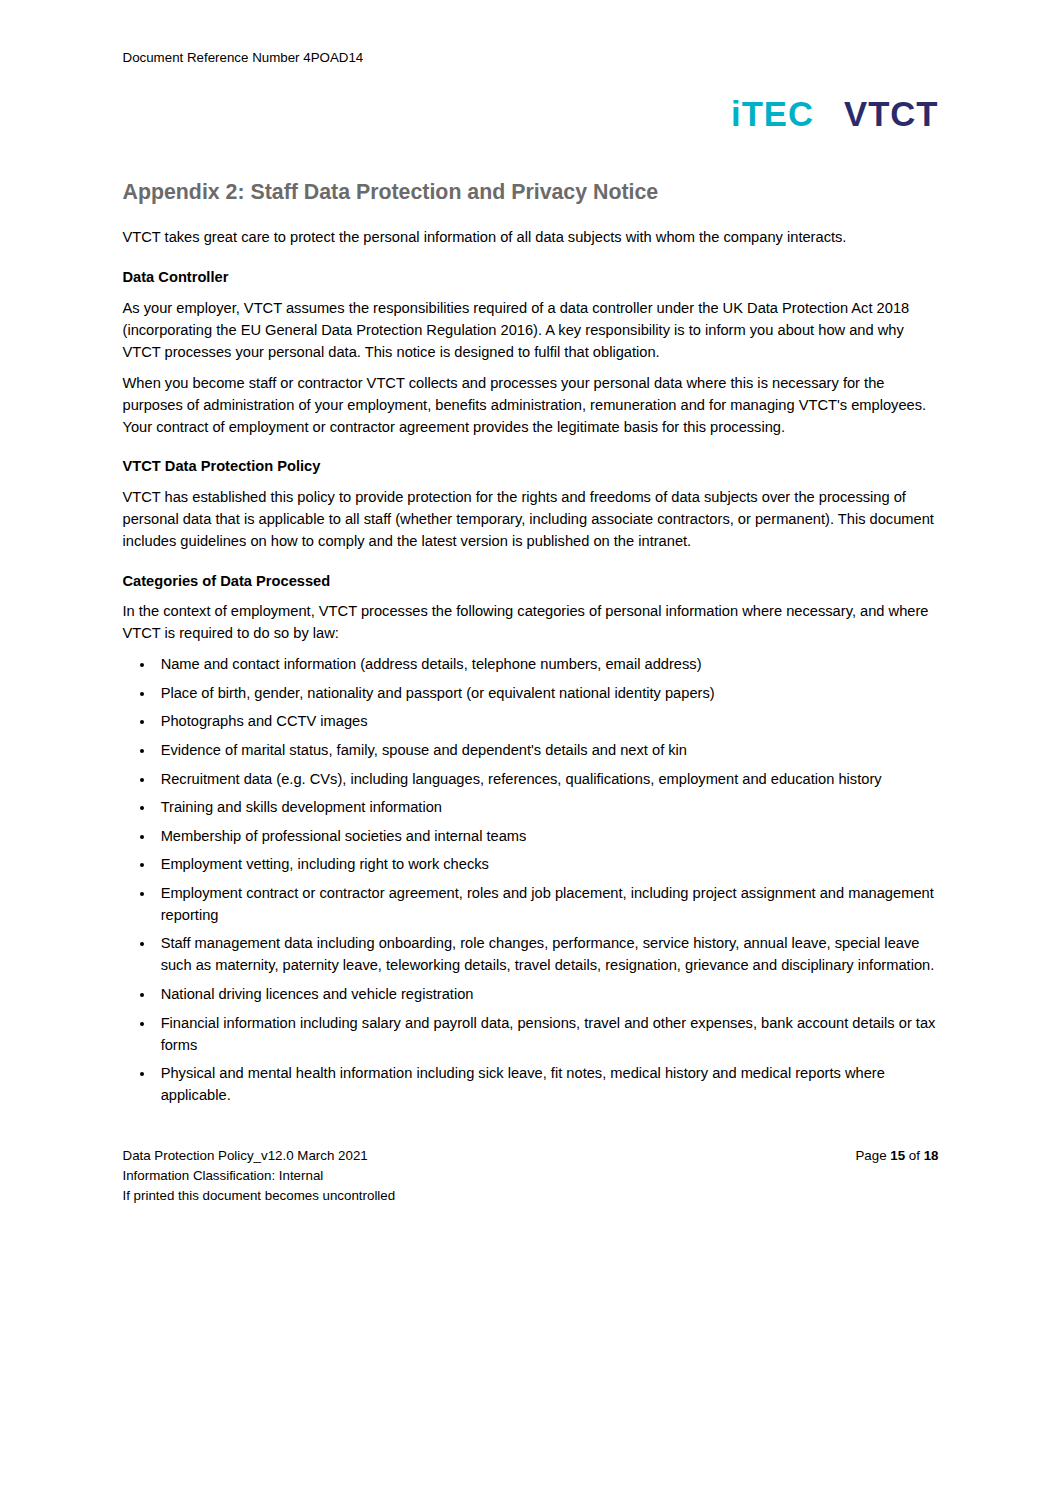Document Reference Number 4POAD14
iTEC VTCT
Appendix 2: Staff Data Protection and Privacy Notice
VTCT takes great care to protect the personal information of all data subjects with whom the company interacts.
Data Controller
As your employer, VTCT assumes the responsibilities required of a data controller under the UK Data Protection Act 2018 (incorporating the EU General Data Protection Regulation 2016). A key responsibility is to inform you about how and why VTCT processes your personal data. This notice is designed to fulfil that obligation.
When you become staff or contractor VTCT collects and processes your personal data where this is necessary for the purposes of administration of your employment, benefits administration, remuneration and for managing VTCT's employees. Your contract of employment or contractor agreement provides the legitimate basis for this processing.
VTCT Data Protection Policy
VTCT has established this policy to provide protection for the rights and freedoms of data subjects over the processing of personal data that is applicable to all staff (whether temporary, including associate contractors, or permanent). This document includes guidelines on how to comply and the latest version is published on the intranet.
Categories of Data Processed
In the context of employment, VTCT processes the following categories of personal information where necessary, and where VTCT is required to do so by law:
Name and contact information (address details, telephone numbers, email address)
Place of birth, gender, nationality and passport (or equivalent national identity papers)
Photographs and CCTV images
Evidence of marital status, family, spouse and dependent's details and next of kin
Recruitment data (e.g. CVs), including languages, references, qualifications, employment and education history
Training and skills development information
Membership of professional societies and internal teams
Employment vetting, including right to work checks
Employment contract or contractor agreement, roles and job placement, including project assignment and management reporting
Staff management data including onboarding, role changes, performance, service history, annual leave, special leave such as maternity, paternity leave, teleworking details, travel details, resignation, grievance and disciplinary information.
National driving licences and vehicle registration
Financial information including salary and payroll data, pensions, travel and other expenses, bank account details or tax forms
Physical and mental health information including sick leave, fit notes, medical history and medical reports where applicable.
Data Protection Policy_v12.0 March 2021
Information Classification: Internal
If printed this document becomes uncontrolled
Page 15 of 18